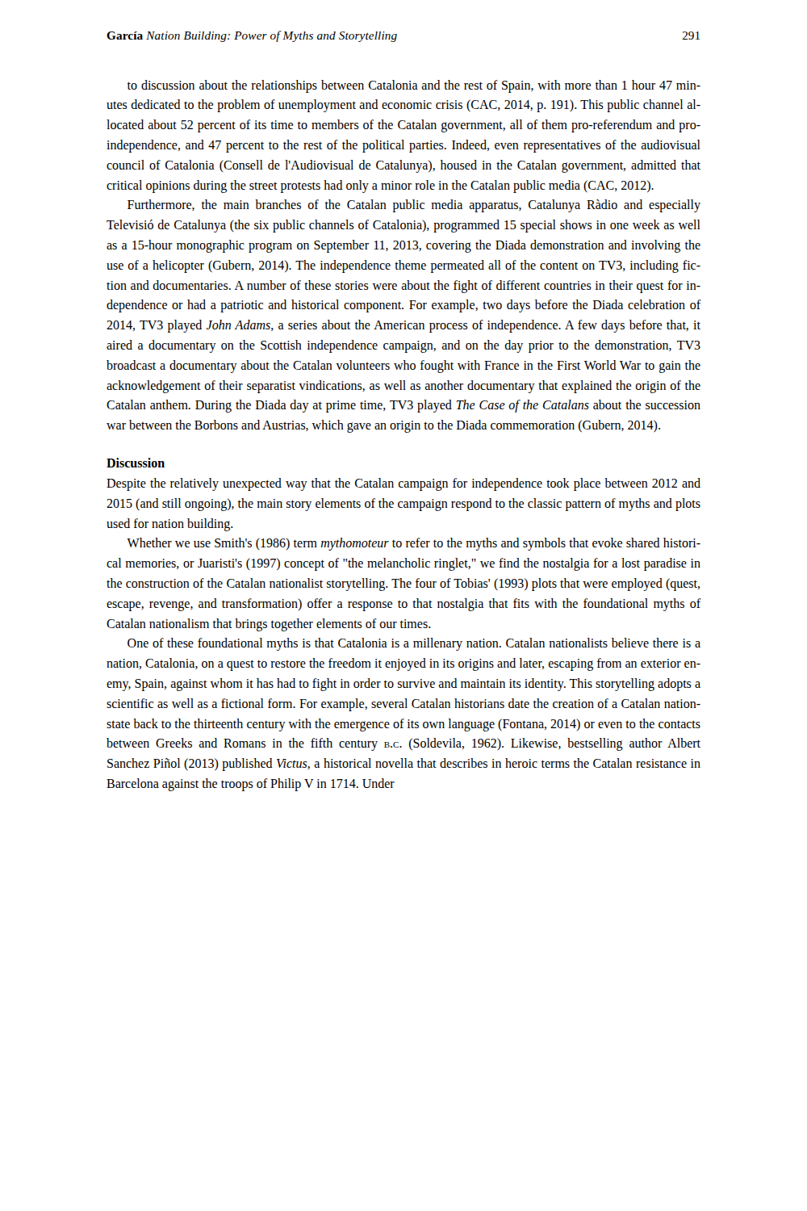García Nation Building: Power of Myths and Storytelling 291
to discussion about the relationships between Catalonia and the rest of Spain, with more than 1 hour 47 minutes dedicated to the problem of unemployment and economic crisis (CAC, 2014, p. 191). This public channel allocated about 52 percent of its time to members of the Catalan government, all of them pro-referendum and pro-independence, and 47 percent to the rest of the political parties. Indeed, even representatives of the audiovisual council of Catalonia (Consell de l'Audiovisual de Catalunya), housed in the Catalan government, admitted that critical opinions during the street protests had only a minor role in the Catalan public media (CAC, 2012).
Furthermore, the main branches of the Catalan public media apparatus, Catalunya Ràdio and especially Televisió de Catalunya (the six public channels of Catalonia), programmed 15 special shows in one week as well as a 15-hour monographic program on September 11, 2013, covering the Diada demonstration and involving the use of a helicopter (Gubern, 2014). The independence theme permeated all of the content on TV3, including fiction and documentaries. A number of these stories were about the fight of different countries in their quest for independence or had a patriotic and historical component. For example, two days before the Diada celebration of 2014, TV3 played John Adams, a series about the American process of independence. A few days before that, it aired a documentary on the Scottish independence campaign, and on the day prior to the demonstration, TV3 broadcast a documentary about the Catalan volunteers who fought with France in the First World War to gain the acknowledgement of their separatist vindications, as well as another documentary that explained the origin of the Catalan anthem. During the Diada day at prime time, TV3 played The Case of the Catalans about the succession war between the Borbons and Austrias, which gave an origin to the Diada commemoration (Gubern, 2014).
Discussion
Despite the relatively unexpected way that the Catalan campaign for independence took place between 2012 and 2015 (and still ongoing), the main story elements of the campaign respond to the classic pattern of myths and plots used for nation building.
Whether we use Smith's (1986) term mythomoteur to refer to the myths and symbols that evoke shared historical memories, or Juaristi's (1997) concept of "the melancholic ringlet," we find the nostalgia for a lost paradise in the construction of the Catalan nationalist storytelling. The four of Tobias' (1993) plots that were employed (quest, escape, revenge, and transformation) offer a response to that nostalgia that fits with the foundational myths of Catalan nationalism that brings together elements of our times.
One of these foundational myths is that Catalonia is a millenary nation. Catalan nationalists believe there is a nation, Catalonia, on a quest to restore the freedom it enjoyed in its origins and later, escaping from an exterior enemy, Spain, against whom it has had to fight in order to survive and maintain its identity. This storytelling adopts a scientific as well as a fictional form. For example, several Catalan historians date the creation of a Catalan nation-state back to the thirteenth century with the emergence of its own language (Fontana, 2014) or even to the contacts between Greeks and Romans in the fifth century b.c. (Soldevila, 1962). Likewise, bestselling author Albert Sanchez Piñol (2013) published Victus, a historical novella that describes in heroic terms the Catalan resistance in Barcelona against the troops of Philip V in 1714. Under